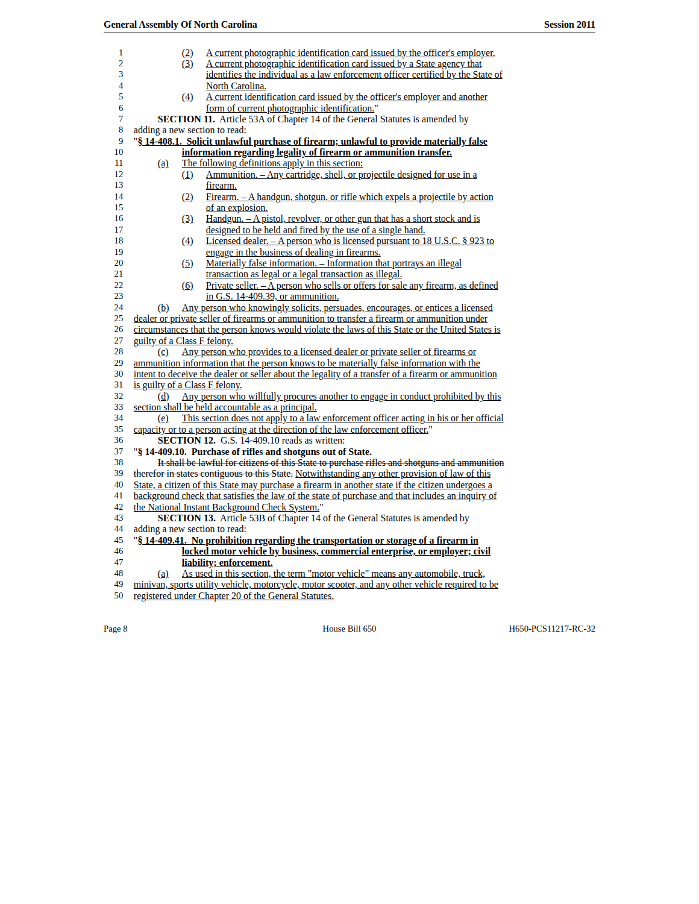General Assembly Of North Carolina
Session 2011
1
(2) A current photographic identification card issued by the officer's employer.
2
(3) A current photographic identification card issued by a State agency that
3
identifies the individual as a law enforcement officer certified by the State of
4
North Carolina.
5
(4) A current identification card issued by the officer's employer and another
6
form of current photographic identification."
7
SECTION 11. Article 53A of Chapter 14 of the General Statutes is amended by
8
adding a new section to read:
9
"§ 14-408.1. Solicit unlawful purchase of firearm; unlawful to provide materially false
10
information regarding legality of firearm or ammunition transfer.
11
(a) The following definitions apply in this section:
12
(1) Ammunition. – Any cartridge, shell, or projectile designed for use in a
13
firearm.
14
(2) Firearm. – A handgun, shotgun, or rifle which expels a projectile by action
15
of an explosion.
16
(3) Handgun. – A pistol, revolver, or other gun that has a short stock and is
17
designed to be held and fired by the use of a single hand.
18
(4) Licensed dealer. – A person who is licensed pursuant to 18 U.S.C. § 923 to
19
engage in the business of dealing in firearms.
20
(5) Materially false information. – Information that portrays an illegal
21
transaction as legal or a legal transaction as illegal.
22
(6) Private seller. – A person who sells or offers for sale any firearm, as defined
23
in G.S. 14-409.39, or ammunition.
24
(b) Any person who knowingly solicits, persuades, encourages, or entices a licensed
25
dealer or private seller of firearms or ammunition to transfer a firearm or ammunition under
26
circumstances that the person knows would violate the laws of this State or the United States is
27
guilty of a Class F felony.
28
(c) Any person who provides to a licensed dealer or private seller of firearms or
29
ammunition information that the person knows to be materially false information with the
30
intent to deceive the dealer or seller about the legality of a transfer of a firearm or ammunition
31
is guilty of a Class F felony.
32
(d) Any person who willfully procures another to engage in conduct prohibited by this
33
section shall be held accountable as a principal.
34
(e) This section does not apply to a law enforcement officer acting in his or her official
35
capacity or to a person acting at the direction of the law enforcement officer."
36
SECTION 12. G.S. 14-409.10 reads as written:
37
"§ 14-409.10. Purchase of rifles and shotguns out of State.
38
It shall be lawful for citizens of this State to purchase rifles and shotguns and ammunition
39
therefor in states contiguous to this State. Notwithstanding any other provision of law of this
40
State, a citizen of this State may purchase a firearm in another state if the citizen undergoes a
41
background check that satisfies the law of the state of purchase and that includes an inquiry of
42
the National Instant Background Check System."
43
SECTION 13. Article 53B of Chapter 14 of the General Statutes is amended by
44
adding a new section to read:
45
"§ 14-409.41. No prohibition regarding the transportation or storage of a firearm in
46
locked motor vehicle by business, commercial enterprise, or employer; civil
47
liability; enforcement.
48
(a) As used in this section, the term "motor vehicle" means any automobile, truck,
49
minivan, sports utility vehicle, motorcycle, motor scooter, and any other vehicle required to be
50
registered under Chapter 20 of the General Statutes.
Page 8
House Bill 650
H650-PCS11217-RC-32